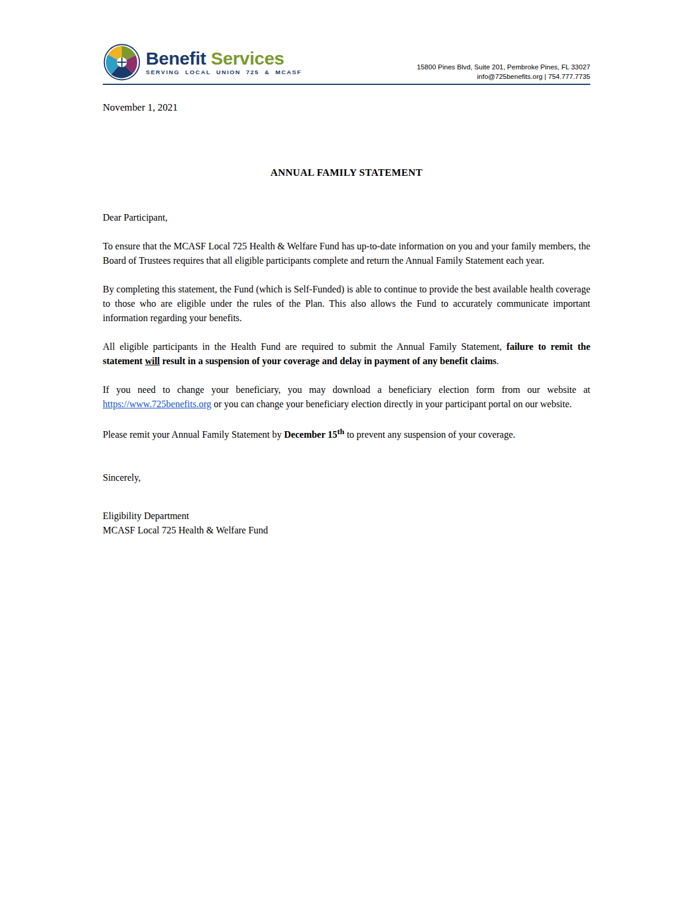Benefit Services
SERVING LOCAL UNION 725 & MCASF
15800 Pines Blvd, Suite 201, Pembroke Pines, FL 33027
info@725benefits.org | 754.777.7735
November 1, 2021
ANNUAL FAMILY STATEMENT
Dear Participant,
To ensure that the MCASF Local 725 Health & Welfare Fund has up-to-date information on you and your family members, the Board of Trustees requires that all eligible participants complete and return the Annual Family Statement each year.
By completing this statement, the Fund (which is Self-Funded) is able to continue to provide the best available health coverage to those who are eligible under the rules of the Plan. This also allows the Fund to accurately communicate important information regarding your benefits.
All eligible participants in the Health Fund are required to submit the Annual Family Statement, failure to remit the statement will result in a suspension of your coverage and delay in payment of any benefit claims.
If you need to change your beneficiary, you may download a beneficiary election form from our website at https://www.725benefits.org or you can change your beneficiary election directly in your participant portal on our website.
Please remit your Annual Family Statement by December 15th to prevent any suspension of your coverage.
Sincerely,
Eligibility Department
MCASF Local 725 Health & Welfare Fund